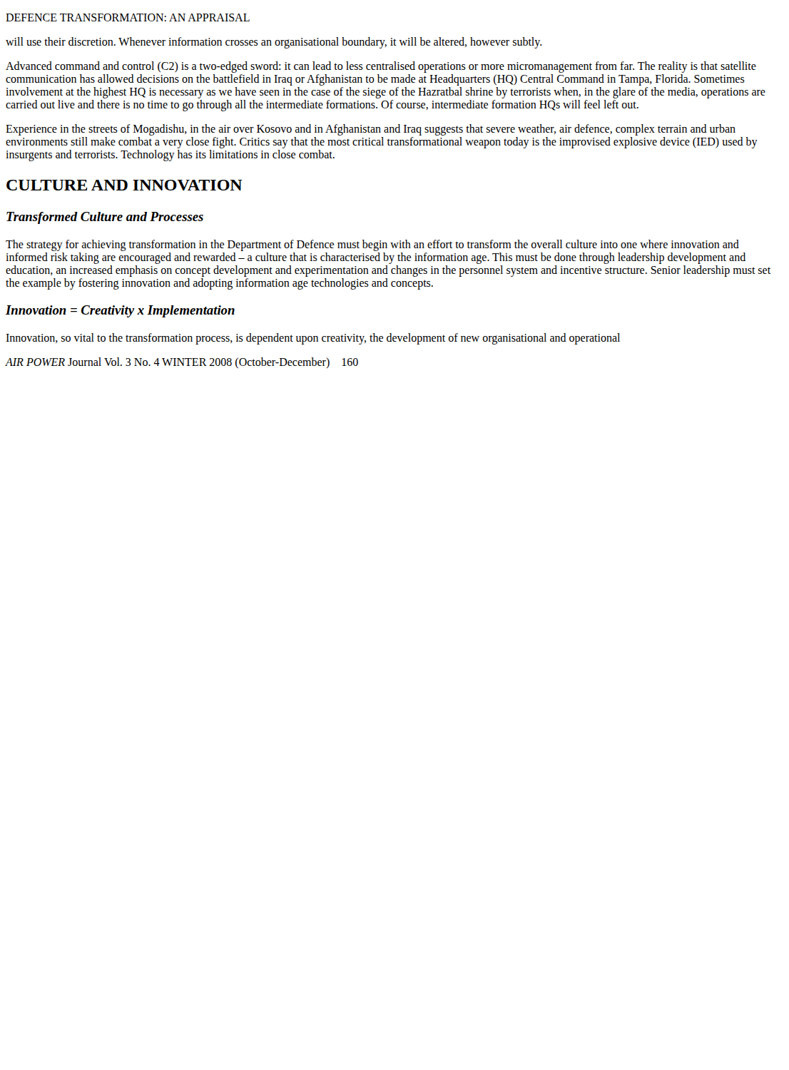DEFENCE TRANSFORMATION: AN APPRAISAL
will use their discretion. Whenever information crosses an organisational boundary, it will be altered, however subtly.
Advanced command and control (C2) is a two-edged sword: it can lead to less centralised operations or more micromanagement from far. The reality is that satellite communication has allowed decisions on the battlefield in Iraq or Afghanistan to be made at Headquarters (HQ) Central Command in Tampa, Florida. Sometimes involvement at the highest HQ is necessary as we have seen in the case of the siege of the Hazratbal shrine by terrorists when, in the glare of the media, operations are carried out live and there is no time to go through all the intermediate formations. Of course, intermediate formation HQs will feel left out.
Experience in the streets of Mogadishu, in the air over Kosovo and in Afghanistan and Iraq suggests that severe weather, air defence, complex terrain and urban environments still make combat a very close fight. Critics say that the most critical transformational weapon today is the improvised explosive device (IED) used by insurgents and terrorists. Technology has its limitations in close combat.
CULTURE AND INNOVATION
Transformed Culture and Processes
The strategy for achieving transformation in the Department of Defence must begin with an effort to transform the overall culture into one where innovation and informed risk taking are encouraged and rewarded – a culture that is characterised by the information age. This must be done through leadership development and education, an increased emphasis on concept development and experimentation and changes in the personnel system and incentive structure. Senior leadership must set the example by fostering innovation and adopting information age technologies and concepts.
Innovation = Creativity x Implementation
Innovation, so vital to the transformation process, is dependent upon creativity, the development of new organisational and operational
AIR POWER Journal Vol. 3 No. 4 WINTER 2008 (October-December) 160